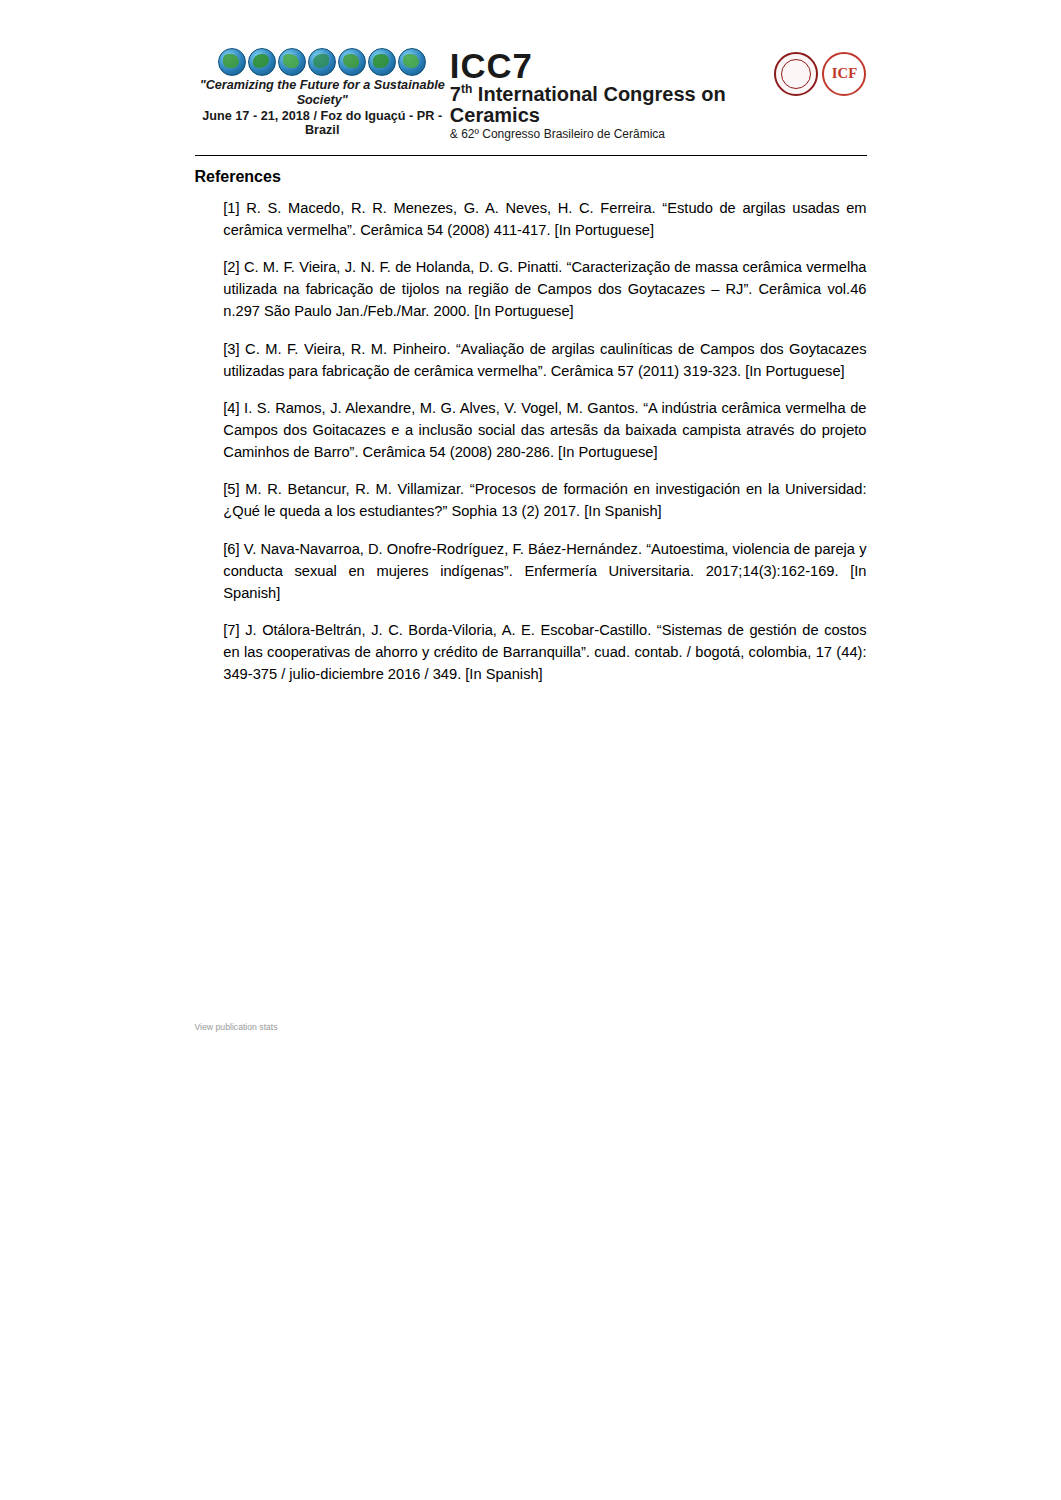"Ceramizing the Future for a Sustainable Society"
June 17 - 21, 2018 / Foz do Iguaçú - PR - Brazil
ICC7
7th International Congress on Ceramics
& 62º Congresso Brasileiro de Cerâmica
ICF
References
[1] R. S. Macedo, R. R. Menezes, G. A. Neves, H. C. Ferreira. “Estudo de argilas usadas em cerâmica vermelha”. Cerâmica 54 (2008) 411-417. [In Portuguese]
[2] C. M. F. Vieira, J. N. F. de Holanda, D. G. Pinatti. “Caracterização de massa cerâmica vermelha utilizada na fabricação de tijolos na região de Campos dos Goytacazes – RJ”. Cerâmica vol.46 n.297 São Paulo Jan./Feb./Mar. 2000. [In Portuguese]
[3] C. M. F. Vieira, R. M. Pinheiro. “Avaliação de argilas cauliníticas de Campos dos Goytacazes utilizadas para fabricação de cerâmica vermelha”. Cerâmica 57 (2011) 319-323. [In Portuguese]
[4] I. S. Ramos, J. Alexandre, M. G. Alves, V. Vogel, M. Gantos. “A indústria cerâmica vermelha de Campos dos Goitacazes e a inclusão social das artesãs da baixada campista através do projeto Caminhos de Barro”. Cerâmica 54 (2008) 280-286. [In Portuguese]
[5] M. R. Betancur, R. M. Villamizar. “Procesos de formación en investigación en la Universidad: ¿Qué le queda a los estudiantes?” Sophia 13 (2) 2017. [In Spanish]
[6] V. Nava-Navarroa, D. Onofre-Rodríguez, F. Báez-Hernández. “Autoestima, violencia de pareja y conducta sexual en mujeres indígenas”. Enfermería Universitaria. 2017;14(3):162-169. [In Spanish]
[7] J. Otálora-Beltrán, J. C. Borda-Viloria, A. E. Escobar-Castillo. “Sistemas de gestión de costos en las cooperativas de ahorro y crédito de Barranquilla”. cuad. contab. / bogotá, colombia, 17 (44): 349-375 / julio-diciembre 2016 / 349. [In Spanish]
View publication stats